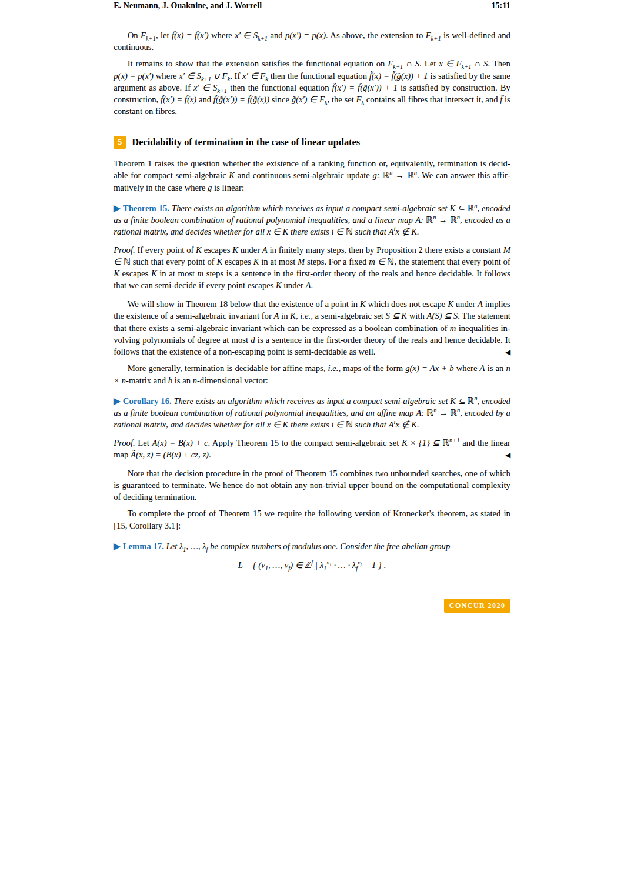E. Neumann, J. Ouaknine, and J. Worrell 15:11
On Fk+1, let f̃(x) = f̃(x′) where x′ ∈ Sk+1 and p(x′) = p(x). As above, the extension to Fk+1 is well-defined and continuous.
It remains to show that the extension satisfies the functional equation on Fk+1 ∩ S. Let x ∈ Fk+1 ∩ S. Then p(x) = p(x′) where x′ ∈ Sk+1 ∪ Fk. If x′ ∈ Fk then the functional equation f̃(x) = f̃(g̃(x)) + 1 is satisfied by the same argument as above. If x′ ∈ Sk+1 then the functional equation f̃(x′) = f̃(g̃(x′)) + 1 is satisfied by construction. By construction, f̃(x′) = f̃(x) and f̃(g̃(x′)) = f̃(g̃(x)) since g̃(x′) ∈ Fk, the set Fk contains all fibres that intersect it, and f̃ is constant on fibres.
5 Decidability of termination in the case of linear updates
Theorem 1 raises the question whether the existence of a ranking function or, equivalently, termination is decidable for compact semi-algebraic K and continuous semi-algebraic update g: ℝn → ℝn. We can answer this affirmatively in the case where g is linear:
▶Theorem 15. There exists an algorithm which receives as input a compact semi-algebraic set K ⊆ ℝn, encoded as a finite boolean combination of rational polynomial inequalities, and a linear map A: ℝn → ℝn, encoded as a rational matrix, and decides whether for all x ∈ K there exists i ∈ ℕ such that Aix ∉ K.
Proof. If every point of K escapes K under A in finitely many steps, then by Proposition 2 there exists a constant M ∈ ℕ such that every point of K escapes K in at most M steps. For a fixed m ∈ ℕ, the statement that every point of K escapes K in at most m steps is a sentence in the first-order theory of the reals and hence decidable. It follows that we can semi-decide if every point escapes K under A.
We will show in Theorem 18 below that the existence of a point in K which does not escape K under A implies the existence of a semi-algebraic invariant for A in K, i.e., a semi-algebraic set S ⊆ K with A(S) ⊆ S. The statement that there exists a semi-algebraic invariant which can be expressed as a boolean combination of m inequalities involving polynomials of degree at most d is a sentence in the first-order theory of the reals and hence decidable. It follows that the existence of a non-escaping point is semi-decidable as well.
More generally, termination is decidable for affine maps, i.e., maps of the form g(x) = Ax + b where A is an n × n-matrix and b is an n-dimensional vector:
▶Corollary 16. There exists an algorithm which receives as input a compact semi-algebraic set K ⊆ ℝn, encoded as a finite boolean combination of rational polynomial inequalities, and an affine map A: ℝn → ℝn, encoded by a rational matrix, and decides whether for all x ∈ K there exists i ∈ ℕ such that Aix ∉ K.
Proof. Let A(x) = B(x) + c. Apply Theorem 15 to the compact semi-algebraic set K × {1} ⊆ ℝn+1 and the linear map Ã(x, z) = (B(x) + cz, z).
Note that the decision procedure in the proof of Theorem 15 combines two unbounded searches, one of which is guaranteed to terminate. We hence do not obtain any non-trivial upper bound on the computational complexity of deciding termination.
To complete the proof of Theorem 15 we require the following version of Kronecker's theorem, as stated in [15, Corollary 3.1]:
▶Lemma 17. Let λ1, …, λf be complex numbers of modulus one. Consider the free abelian group
L = { (v1, …, vf) ∈ ℤf | λ1v1 · … · λfvf = 1 } .
CONCUR 2020